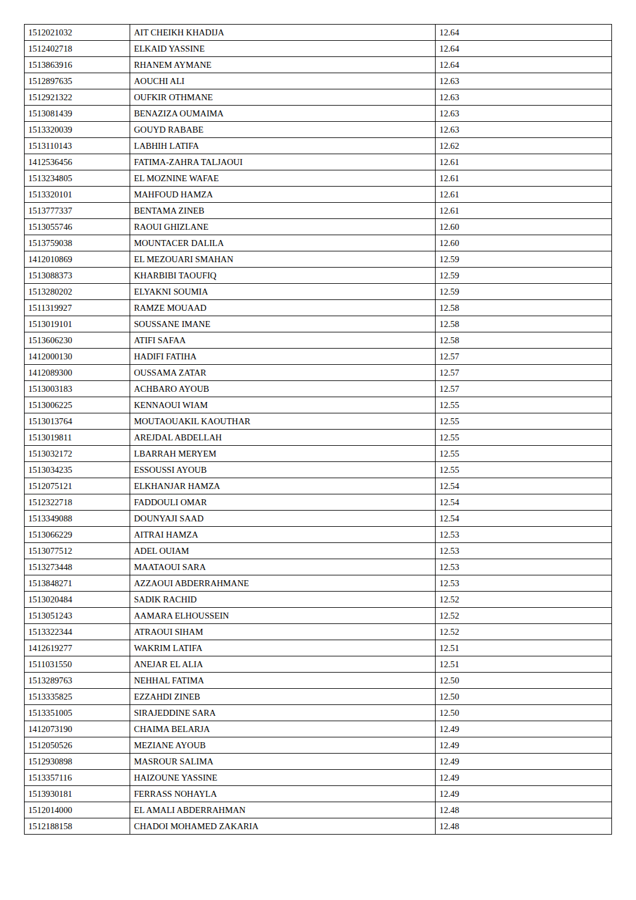| 1512021032 | AIT CHEIKH KHADIJA | 12.64 |
| 1512402718 | ELKAID YASSINE | 12.64 |
| 1513863916 | RHANEM AYMANE | 12.64 |
| 1512897635 | AOUCHI ALI | 12.63 |
| 1512921322 | OUFKIR OTHMANE | 12.63 |
| 1513081439 | BENAZIZA OUMAIMA | 12.63 |
| 1513320039 | GOUYD RABABE | 12.63 |
| 1513110143 | LABHIH LATIFA | 12.62 |
| 1412536456 | FATIMA-ZAHRA TALJAOUI | 12.61 |
| 1513234805 | EL MOZNINE WAFAE | 12.61 |
| 1513320101 | MAHFOUD HAMZA | 12.61 |
| 1513777337 | BENTAMA ZINEB | 12.61 |
| 1513055746 | RAOUI GHIZLANE | 12.60 |
| 1513759038 | MOUNTACER DALILA | 12.60 |
| 1412010869 | EL MEZOUARI SMAHAN | 12.59 |
| 1513088373 | KHARBIBI TAOUFIQ | 12.59 |
| 1513280202 | ELYAKNI SOUMIA | 12.59 |
| 1511319927 | RAMZE MOUAAD | 12.58 |
| 1513019101 | SOUSSANE IMANE | 12.58 |
| 1513606230 | ATIFI SAFAA | 12.58 |
| 1412000130 | HADIFI FATIHA | 12.57 |
| 1412089300 | OUSSAMA ZATAR | 12.57 |
| 1513003183 | ACHBARO AYOUB | 12.57 |
| 1513006225 | KENNAOUI WIAM | 12.55 |
| 1513013764 | MOUTAOUAKIL KAOUTHAR | 12.55 |
| 1513019811 | AREJDAL ABDELLAH | 12.55 |
| 1513032172 | LBARRAH MERYEM | 12.55 |
| 1513034235 | ESSOUSSI AYOUB | 12.55 |
| 1512075121 | ELKHANJAR HAMZA | 12.54 |
| 1512322718 | FADDOULI OMAR | 12.54 |
| 1513349088 | DOUNYAJI SAAD | 12.54 |
| 1513066229 | AITRAI HAMZA | 12.53 |
| 1513077512 | ADEL OUIAM | 12.53 |
| 1513273448 | MAATAOUI SARA | 12.53 |
| 1513848271 | AZZAOUI ABDERRAHMANE | 12.53 |
| 1513020484 | SADIK RACHID | 12.52 |
| 1513051243 | AAMARA ELHOUSSEIN | 12.52 |
| 1513322344 | ATRAOUI SIHAM | 12.52 |
| 1412619277 | WAKRIM LATIFA | 12.51 |
| 1511031550 | ANEJAR EL ALIA | 12.51 |
| 1513289763 | NEHHAL FATIMA | 12.50 |
| 1513335825 | EZZAHDI ZINEB | 12.50 |
| 1513351005 | SIRAJEDDINE SARA | 12.50 |
| 1412073190 | CHAIMA BELARJA | 12.49 |
| 1512050526 | MEZIANE AYOUB | 12.49 |
| 1512930898 | MASROUR SALIMA | 12.49 |
| 1513357116 | HAIZOUNE YASSINE | 12.49 |
| 1513930181 | FERRASS NOHAYLA | 12.49 |
| 1512014000 | EL AMALI ABDERRAHMAN | 12.48 |
| 1512188158 | CHADOI MOHAMED ZAKARIA | 12.48 |